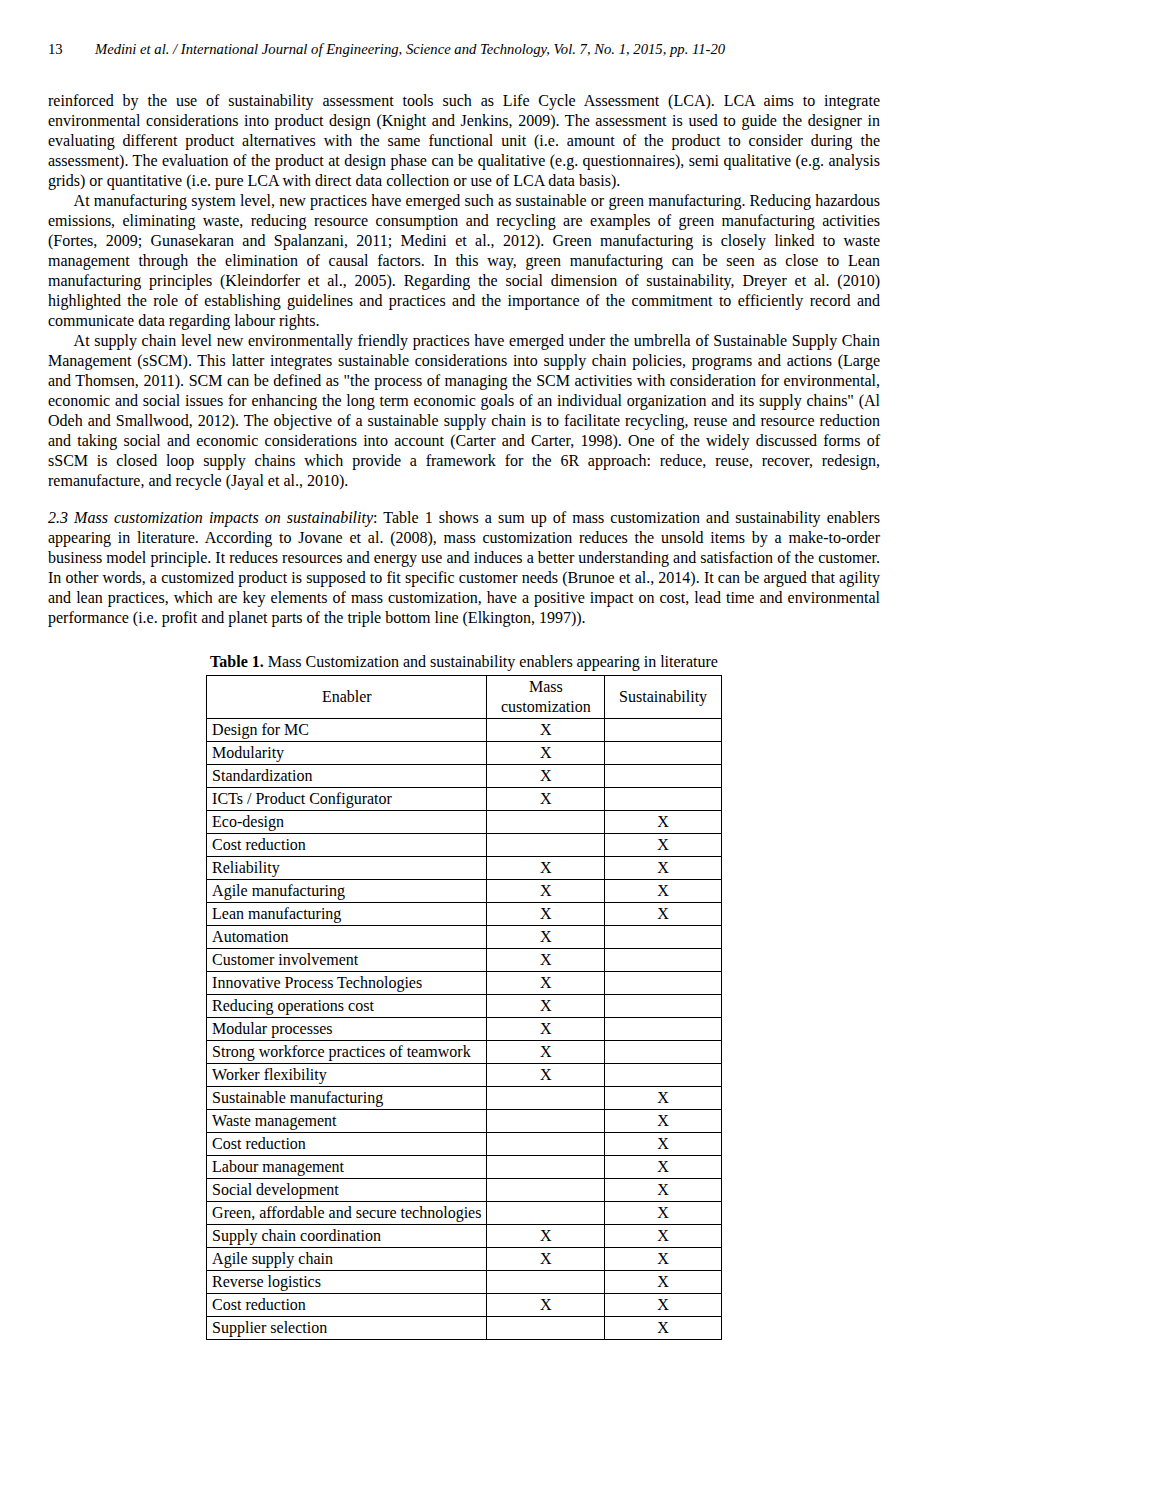13 Medini et al. / International Journal of Engineering, Science and Technology, Vol. 7, No. 1, 2015, pp. 11-20
reinforced by the use of sustainability assessment tools such as Life Cycle Assessment (LCA). LCA aims to integrate environmental considerations into product design (Knight and Jenkins, 2009). The assessment is used to guide the designer in evaluating different product alternatives with the same functional unit (i.e. amount of the product to consider during the assessment). The evaluation of the product at design phase can be qualitative (e.g. questionnaires), semi qualitative (e.g. analysis grids) or quantitative (i.e. pure LCA with direct data collection or use of LCA data basis).
At manufacturing system level, new practices have emerged such as sustainable or green manufacturing. Reducing hazardous emissions, eliminating waste, reducing resource consumption and recycling are examples of green manufacturing activities (Fortes, 2009; Gunasekaran and Spalanzani, 2011; Medini et al., 2012). Green manufacturing is closely linked to waste management through the elimination of causal factors. In this way, green manufacturing can be seen as close to Lean manufacturing principles (Kleindorfer et al., 2005). Regarding the social dimension of sustainability, Dreyer et al. (2010) highlighted the role of establishing guidelines and practices and the importance of the commitment to efficiently record and communicate data regarding labour rights.
At supply chain level new environmentally friendly practices have emerged under the umbrella of Sustainable Supply Chain Management (sSCM). This latter integrates sustainable considerations into supply chain policies, programs and actions (Large and Thomsen, 2011). SCM can be defined as "the process of managing the SCM activities with consideration for environmental, economic and social issues for enhancing the long term economic goals of an individual organization and its supply chains" (Al Odeh and Smallwood, 2012). The objective of a sustainable supply chain is to facilitate recycling, reuse and resource reduction and taking social and economic considerations into account (Carter and Carter, 1998). One of the widely discussed forms of sSCM is closed loop supply chains which provide a framework for the 6R approach: reduce, reuse, recover, redesign, remanufacture, and recycle (Jayal et al., 2010).
2.3 Mass customization impacts on sustainability: Table 1 shows a sum up of mass customization and sustainability enablers appearing in literature. According to Jovane et al. (2008), mass customization reduces the unsold items by a make-to-order business model principle. It reduces resources and energy use and induces a better understanding and satisfaction of the customer. In other words, a customized product is supposed to fit specific customer needs (Brunoe et al., 2014). It can be argued that agility and lean practices, which are key elements of mass customization, have a positive impact on cost, lead time and environmental performance (i.e. profit and planet parts of the triple bottom line (Elkington, 1997)).
Table 1. Mass Customization and sustainability enablers appearing in literature
| Enabler | Mass customization | Sustainability |
| --- | --- | --- |
| Design for MC | X | |
| Modularity | X | |
| Standardization | X | |
| ICTs / Product Configurator | X | |
| Eco-design | | X |
| Cost reduction | | X |
| Reliability | X | X |
| Agile manufacturing | X | X |
| Lean manufacturing | X | X |
| Automation | X | |
| Customer involvement | X | |
| Innovative Process Technologies | X | |
| Reducing operations cost | X | |
| Modular processes | X | |
| Strong workforce practices of teamwork | X | |
| Worker flexibility | X | |
| Sustainable manufacturing | | X |
| Waste management | | X |
| Cost reduction | | X |
| Labour management | | X |
| Social development | | X |
| Green, affordable and secure technologies | | X |
| Supply chain coordination | X | X |
| Agile supply chain | X | X |
| Reverse logistics | | X |
| Cost reduction | X | X |
| Supplier selection | | X |